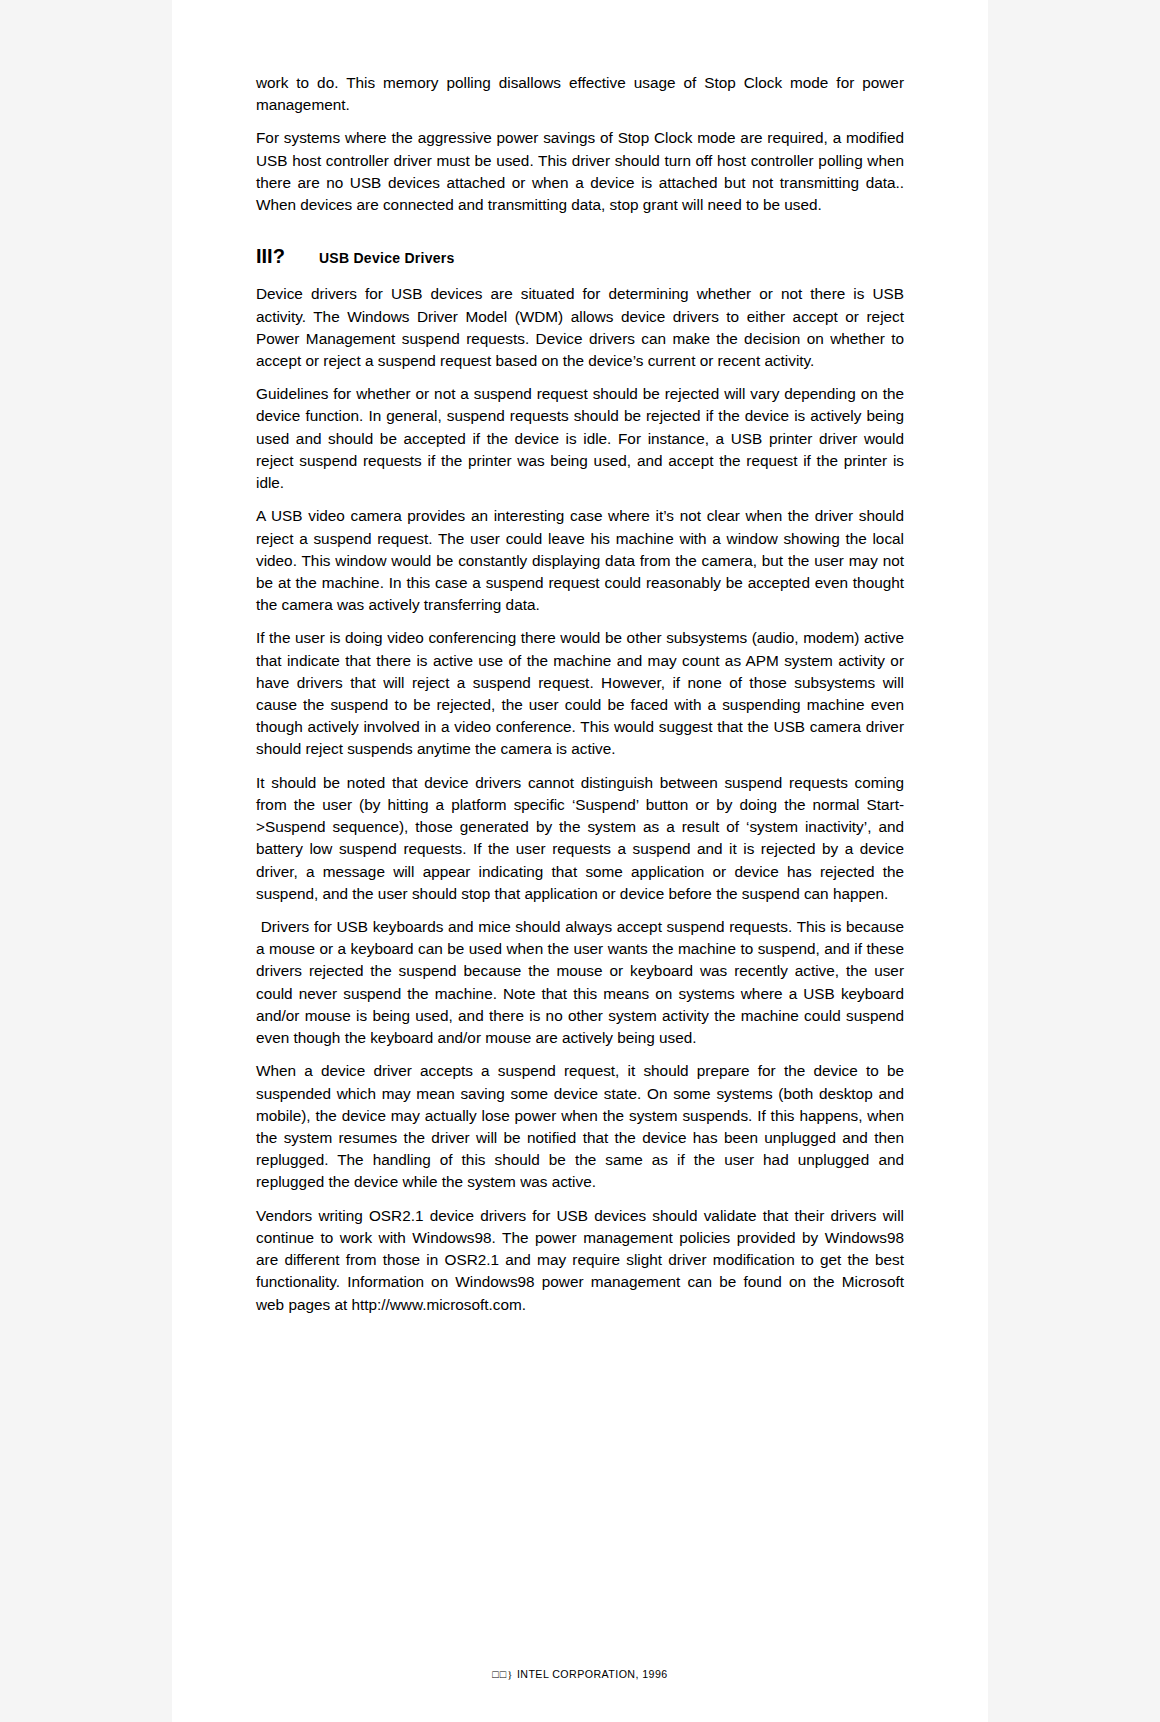work to do. This memory polling disallows effective usage of Stop Clock mode for power management.
For systems where the aggressive power savings of Stop Clock mode are required, a modified USB host controller driver must be used. This driver should turn off host controller polling when there are no USB devices attached or when a device is attached but not transmitting data.. When devices are connected and transmitting data, stop grant will need to be used.
III?USB Device Drivers
Device drivers for USB devices are situated for determining whether or not there is USB activity. The Windows Driver Model (WDM) allows device drivers to either accept or reject Power Management suspend requests. Device drivers can make the decision on whether to accept or reject a suspend request based on the device’s current or recent activity.
Guidelines for whether or not a suspend request should be rejected will vary depending on the device function. In general, suspend requests should be rejected if the device is actively being used and should be accepted if the device is idle. For instance, a USB printer driver would reject suspend requests if the printer was being used, and accept the request if the printer is idle.
A USB video camera provides an interesting case where it’s not clear when the driver should reject a suspend request. The user could leave his machine with a window showing the local video. This window would be constantly displaying data from the camera, but the user may not be at the machine. In this case a suspend request could reasonably be accepted even thought the camera was actively transferring data.
If the user is doing video conferencing there would be other subsystems (audio, modem) active that indicate that there is active use of the machine and may count as APM system activity or have drivers that will reject a suspend request. However, if none of those subsystems will cause the suspend to be rejected, the user could be faced with a suspending machine even though actively involved in a video conference. This would suggest that the USB camera driver should reject suspends anytime the camera is active.
It should be noted that device drivers cannot distinguish between suspend requests coming from the user (by hitting a platform specific ‘Suspend’ button or by doing the normal Start->Suspend sequence), those generated by the system as a result of ‘system inactivity’, and battery low suspend requests. If the user requests a suspend and it is rejected by a device driver, a message will appear indicating that some application or device has rejected the suspend, and the user should stop that application or device before the suspend can happen.
Drivers for USB keyboards and mice should always accept suspend requests. This is because a mouse or a keyboard can be used when the user wants the machine to suspend, and if these drivers rejected the suspend because the mouse or keyboard was recently active, the user could never suspend the machine. Note that this means on systems where a USB keyboard and/or mouse is being used, and there is no other system activity the machine could suspend even though the keyboard and/or mouse are actively being used.
When a device driver accepts a suspend request, it should prepare for the device to be suspended which may mean saving some device state. On some systems (both desktop and mobile), the device may actually lose power when the system suspends. If this happens, when the system resumes the driver will be notified that the device has been unplugged and then replugged. The handling of this should be the same as if the user had unplugged and replugged the device while the system was active.
Vendors writing OSR2.1 device drivers for USB devices should validate that their drivers will continue to work with Windows98. The power management policies provided by Windows98 are different from those in OSR2.1 and may require slight driver modification to get the best functionality. Information on Windows98 power management can be found on the Microsoft web pages at http://www.microsoft.com.
□□} INTEL CORPORATION, 1996